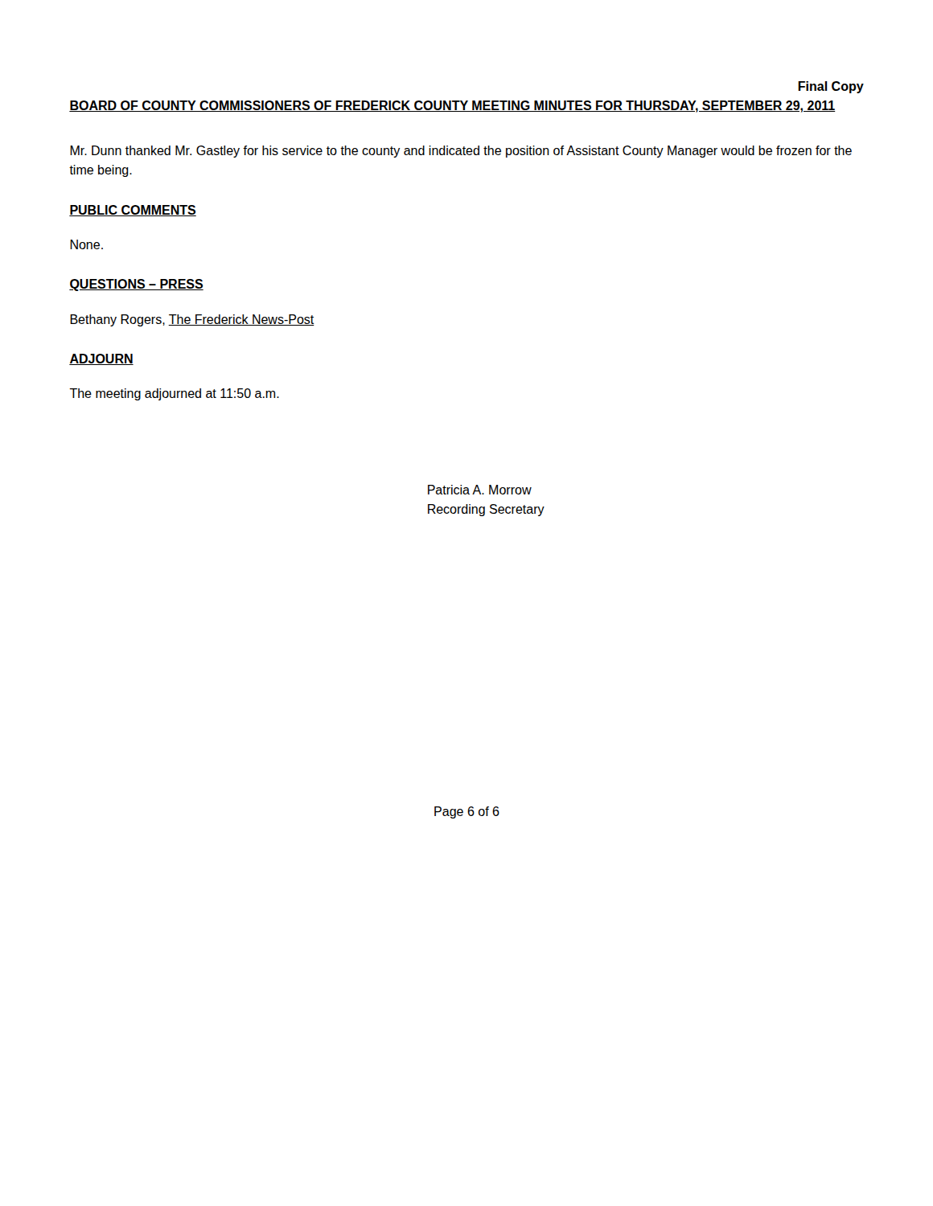Final Copy BOARD OF COUNTY COMMISSIONERS OF FREDERICK COUNTY MEETING MINUTES FOR THURSDAY, SEPTEMBER 29, 2011
Mr. Dunn thanked Mr. Gastley for his service to the county and indicated the position of Assistant County Manager would be frozen for the time being.
PUBLIC COMMENTS
None.
QUESTIONS – PRESS
Bethany Rogers, The Frederick News-Post
ADJOURN
The meeting adjourned at 11:50 a.m.
Patricia A. Morrow
Recording Secretary
Page 6 of 6